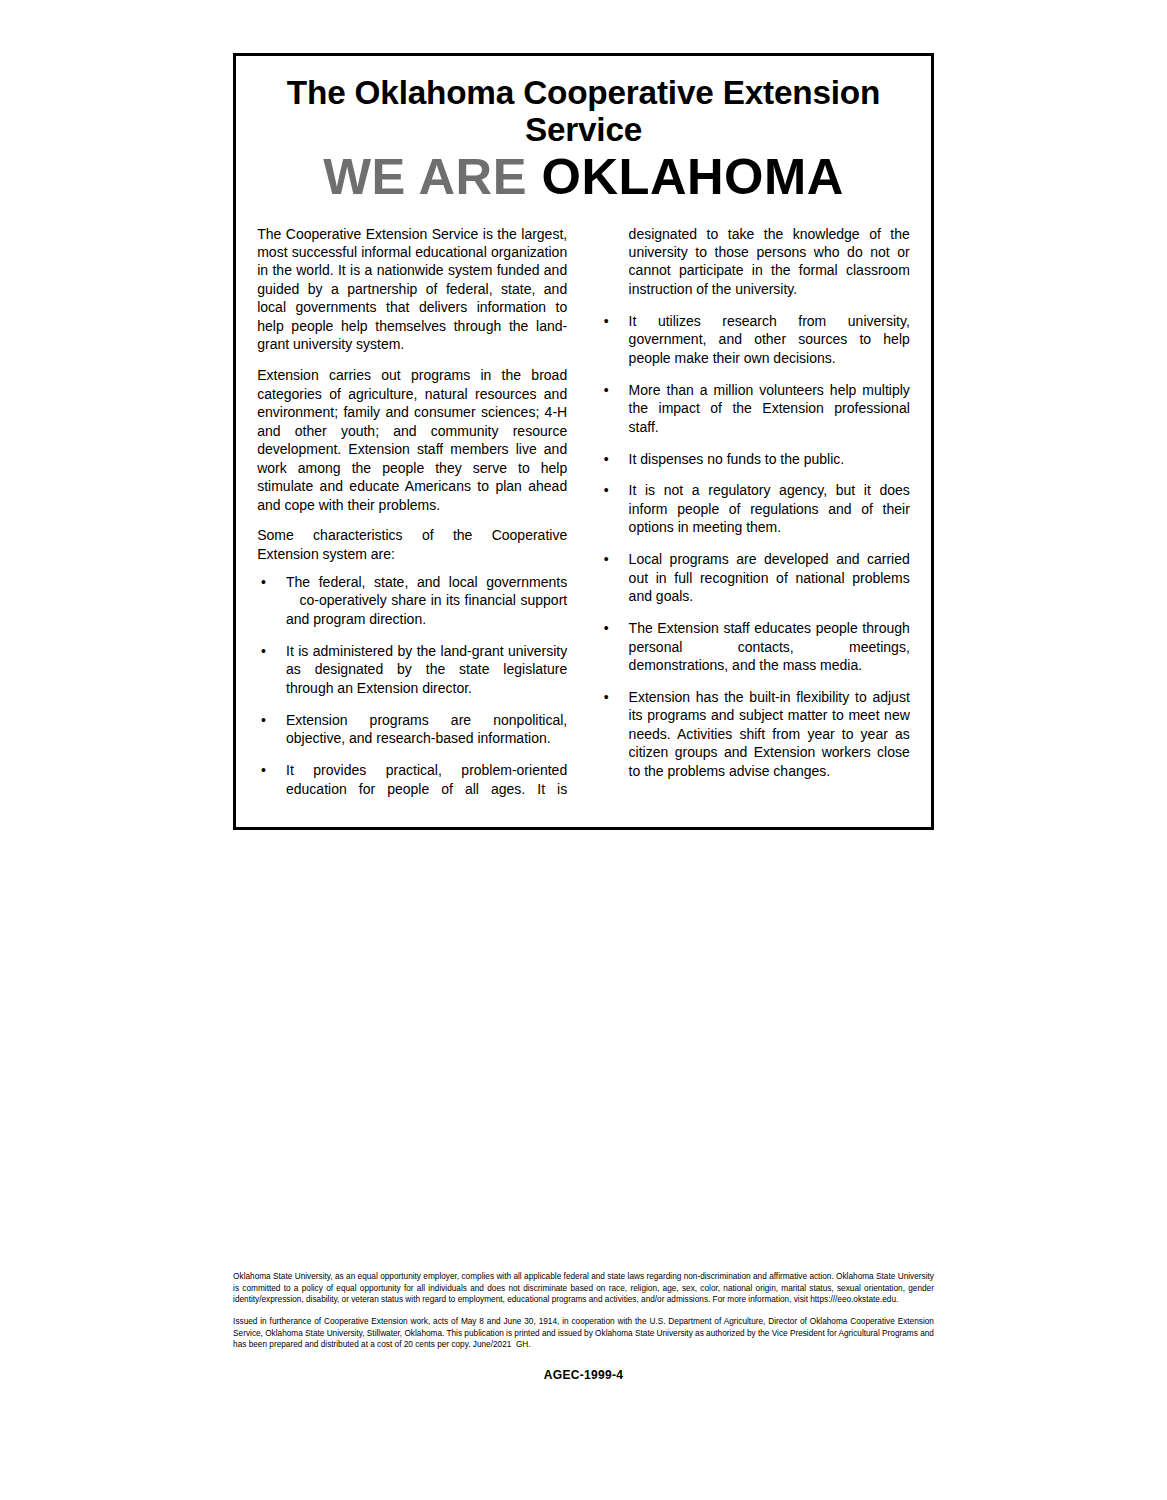The Oklahoma Cooperative Extension Service
WE ARE OKLAHOMA
The Cooperative Extension Service is the largest, most successful informal educational organization in the world. It is a nationwide system funded and guided by a partnership of federal, state, and local governments that delivers information to help people help themselves through the land-grant university system.
Extension carries out programs in the broad categories of agriculture, natural resources and environment; family and consumer sciences; 4-H and other youth; and community resource development. Extension staff members live and work among the people they serve to help stimulate and educate Americans to plan ahead and cope with their problems.
Some characteristics of the Cooperative Extension system are:
The federal, state, and local governments co-operatively share in its financial support and program direction.
It is administered by the land-grant university as designated by the state legislature through an Extension director.
Extension programs are nonpolitical, objective, and research-based information.
It provides practical, problem-oriented education for people of all ages. It is designated to take the knowledge of the university to those persons who do not or cannot participate in the formal classroom instruction of the university.
It utilizes research from university, government, and other sources to help people make their own decisions.
More than a million volunteers help multiply the impact of the Extension professional staff.
It dispenses no funds to the public.
It is not a regulatory agency, but it does inform people of regulations and of their options in meeting them.
Local programs are developed and carried out in full recognition of national problems and goals.
The Extension staff educates people through personal contacts, meetings, demonstrations, and the mass media.
Extension has the built-in flexibility to adjust its programs and subject matter to meet new needs. Activities shift from year to year as citizen groups and Extension workers close to the problems advise changes.
Oklahoma State University, as an equal opportunity employer, complies with all applicable federal and state laws regarding non-discrimination and affirmative action. Oklahoma State University is committed to a policy of equal opportunity for all individuals and does not discriminate based on race, religion, age, sex, color, national origin, marital status, sexual orientation, gender identity/expression, disability, or veteran status with regard to employment, educational programs and activities, and/or admissions. For more information, visit https:///eeo.okstate.edu.
Issued in furtherance of Cooperative Extension work, acts of May 8 and June 30, 1914, in cooperation with the U.S. Department of Agriculture, Director of Oklahoma Cooperative Extension Service, Oklahoma State University, Stillwater, Oklahoma. This publication is printed and issued by Oklahoma State University as authorized by the Vice President for Agricultural Programs and has been prepared and distributed at a cost of 20 cents per copy. June/2021 GH.
AGEC-1999-4